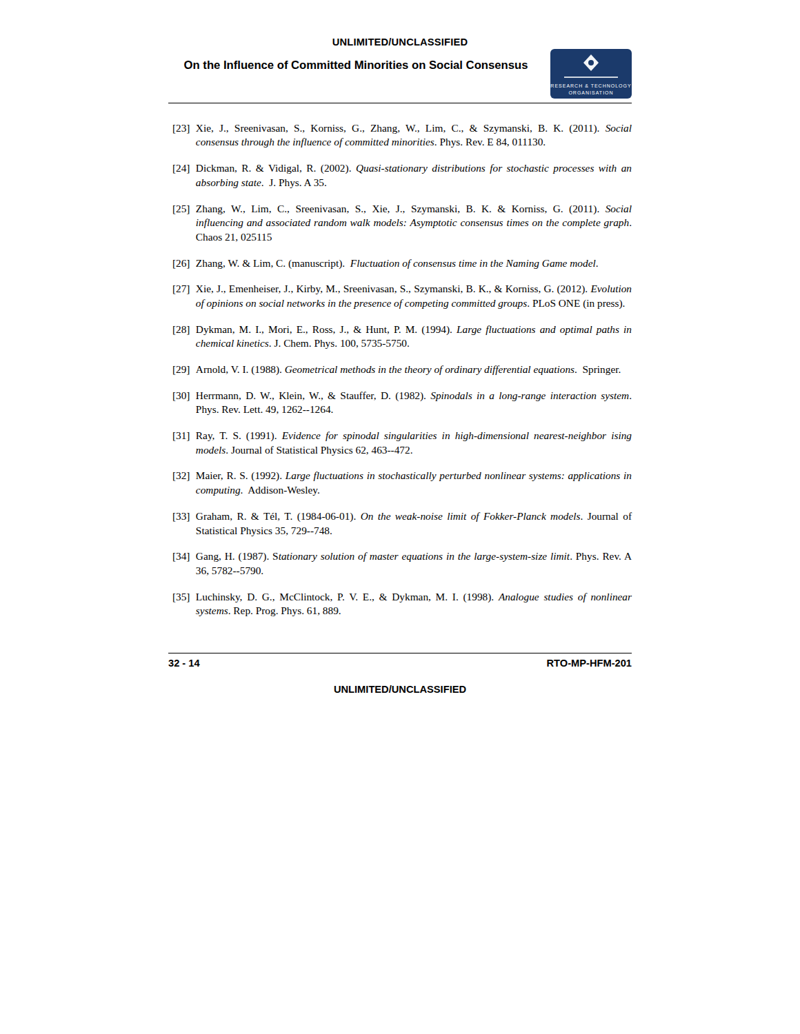UNLIMITED/UNCLASSIFIED
On the Influence of Committed Minorities on Social Consensus
RESEARCH & TECHNOLOGY ORGANISATION
[23]
Xie, J., Sreenivasan, S., Korniss, G., Zhang, W., Lim, C., & Szymanski, B. K. (2011). Social consensus through the influence of committed minorities. Phys. Rev. E 84, 011130.
[24]
Dickman, R. & Vidigal, R. (2002). Quasi-stationary distributions for stochastic processes with an absorbing state. J. Phys. A 35.
[25]
Zhang, W., Lim, C., Sreenivasan, S., Xie, J., Szymanski, B. K. & Korniss, G. (2011). Social influencing and associated random walk models: Asymptotic consensus times on the complete graph. Chaos 21, 025115
[26]
Zhang, W. & Lim, C. (manuscript). Fluctuation of consensus time in the Naming Game model.
[27]
Xie, J., Emenheiser, J., Kirby, M., Sreenivasan, S., Szymanski, B. K., & Korniss, G. (2012). Evolution of opinions on social networks in the presence of competing committed groups. PLoS ONE (in press).
[28]
Dykman, M. I., Mori, E., Ross, J., & Hunt, P. M. (1994). Large fluctuations and optimal paths in chemical kinetics. J. Chem. Phys. 100, 5735-5750.
[29]
Arnold, V. I. (1988). Geometrical methods in the theory of ordinary differential equations. Springer.
[30]
Herrmann, D. W., Klein, W., & Stauffer, D. (1982). Spinodals in a long-range interaction system. Phys. Rev. Lett. 49, 1262--1264.
[31]
Ray, T. S. (1991). Evidence for spinodal singularities in high-dimensional nearest-neighbor ising models. Journal of Statistical Physics 62, 463--472.
[32]
Maier, R. S. (1992). Large fluctuations in stochastically perturbed nonlinear systems: applications in computing. Addison-Wesley.
[33]
Graham, R. & Tél, T. (1984-06-01). On the weak-noise limit of Fokker-Planck models. Journal of Statistical Physics 35, 729--748.
[34]
Gang, H. (1987). Stationary solution of master equations in the large-system-size limit. Phys. Rev. A 36, 5782--5790.
[35]
Luchinsky, D. G., McClintock, P. V. E., & Dykman, M. I. (1998). Analogue studies of nonlinear systems. Rep. Prog. Phys. 61, 889.
32 - 14
RTO-MP-HFM-201
UNLIMITED/UNCLASSIFIED